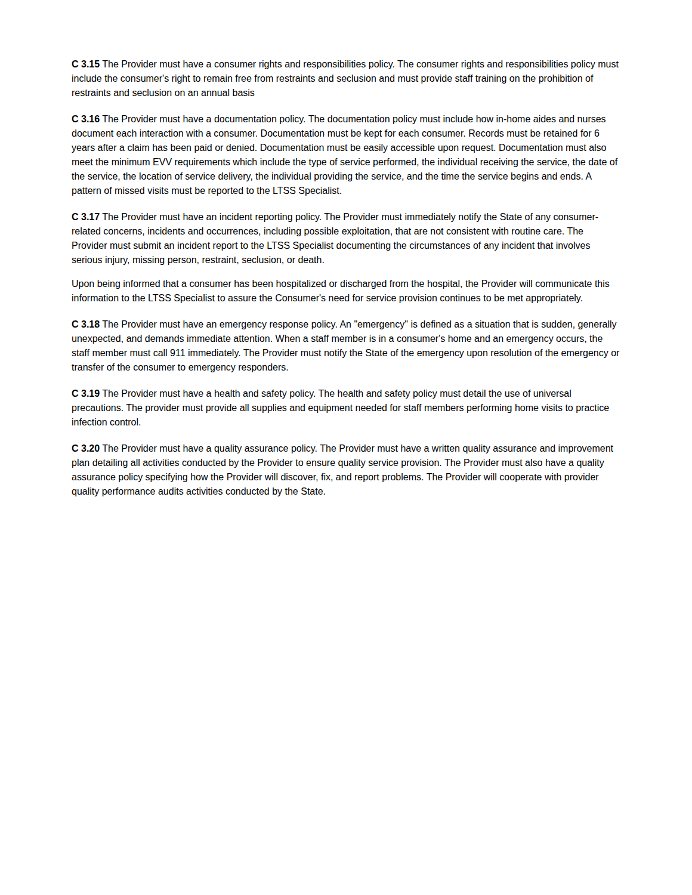C 3.15 The Provider must have a consumer rights and responsibilities policy. The consumer rights and responsibilities policy must include the consumer's right to remain free from restraints and seclusion and must provide staff training on the prohibition of restraints and seclusion on an annual basis
C 3.16 The Provider must have a documentation policy. The documentation policy must include how in-home aides and nurses document each interaction with a consumer. Documentation must be kept for each consumer. Records must be retained for 6 years after a claim has been paid or denied. Documentation must be easily accessible upon request. Documentation must also meet the minimum EVV requirements which include the type of service performed, the individual receiving the service, the date of the service, the location of service delivery, the individual providing the service, and the time the service begins and ends. A pattern of missed visits must be reported to the LTSS Specialist.
C 3.17 The Provider must have an incident reporting policy. The Provider must immediately notify the State of any consumer-related concerns, incidents and occurrences, including possible exploitation, that are not consistent with routine care. The Provider must submit an incident report to the LTSS Specialist documenting the circumstances of any incident that involves serious injury, missing person, restraint, seclusion, or death.
Upon being informed that a consumer has been hospitalized or discharged from the hospital, the Provider will communicate this information to the LTSS Specialist to assure the Consumer's need for service provision continues to be met appropriately.
C 3.18 The Provider must have an emergency response policy. An "emergency" is defined as a situation that is sudden, generally unexpected, and demands immediate attention. When a staff member is in a consumer's home and an emergency occurs, the staff member must call 911 immediately. The Provider must notify the State of the emergency upon resolution of the emergency or transfer of the consumer to emergency responders.
C 3.19 The Provider must have a health and safety policy. The health and safety policy must detail the use of universal precautions. The provider must provide all supplies and equipment needed for staff members performing home visits to practice infection control.
C 3.20 The Provider must have a quality assurance policy. The Provider must have a written quality assurance and improvement plan detailing all activities conducted by the Provider to ensure quality service provision. The Provider must also have a quality assurance policy specifying how the Provider will discover, fix, and report problems. The Provider will cooperate with provider quality performance audits activities conducted by the State.